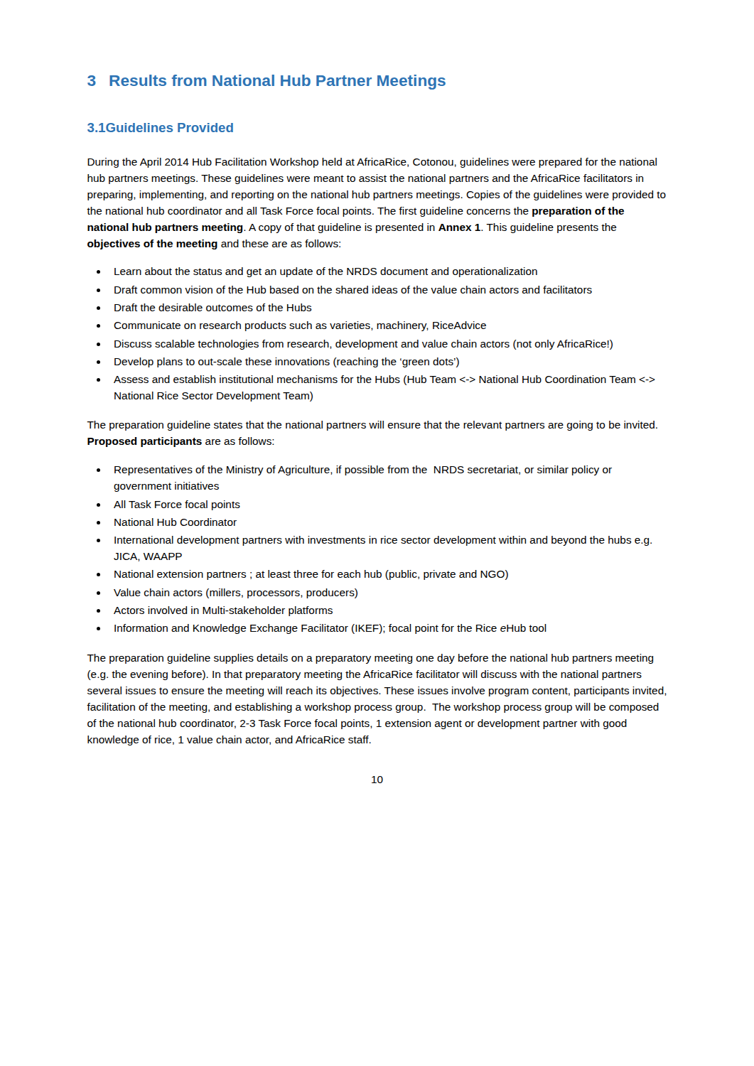3 Results from National Hub Partner Meetings
3.1 Guidelines Provided
During the April 2014 Hub Facilitation Workshop held at AfricaRice, Cotonou, guidelines were prepared for the national hub partners meetings. These guidelines were meant to assist the national partners and the AfricaRice facilitators in preparing, implementing, and reporting on the national hub partners meetings. Copies of the guidelines were provided to the national hub coordinator and all Task Force focal points. The first guideline concerns the preparation of the national hub partners meeting. A copy of that guideline is presented in Annex 1. This guideline presents the objectives of the meeting and these are as follows:
Learn about the status and get an update of the NRDS document and operationalization
Draft common vision of the Hub based on the shared ideas of the value chain actors and facilitators
Draft the desirable outcomes of the Hubs
Communicate on research products such as varieties, machinery, RiceAdvice
Discuss scalable technologies from research, development and value chain actors (not only AfricaRice!)
Develop plans to out-scale these innovations (reaching the ‘green dots’)
Assess and establish institutional mechanisms for the Hubs (Hub Team <-> National Hub Coordination Team <-> National Rice Sector Development Team)
The preparation guideline states that the national partners will ensure that the relevant partners are going to be invited. Proposed participants are as follows:
Representatives of the Ministry of Agriculture, if possible from the NRDS secretariat, or similar policy or government initiatives
All Task Force focal points
National Hub Coordinator
International development partners with investments in rice sector development within and beyond the hubs e.g. JICA, WAAPP
National extension partners ; at least three for each hub (public, private and NGO)
Value chain actors (millers, processors, producers)
Actors involved in Multi-stakeholder platforms
Information and Knowledge Exchange Facilitator (IKEF); focal point for the Rice e Hub tool
The preparation guideline supplies details on a preparatory meeting one day before the national hub partners meeting (e.g. the evening before). In that preparatory meeting the AfricaRice facilitator will discuss with the national partners several issues to ensure the meeting will reach its objectives. These issues involve program content, participants invited, facilitation of the meeting, and establishing a workshop process group. The workshop process group will be composed of the national hub coordinator, 2-3 Task Force focal points, 1 extension agent or development partner with good knowledge of rice, 1 value chain actor, and AfricaRice staff.
10